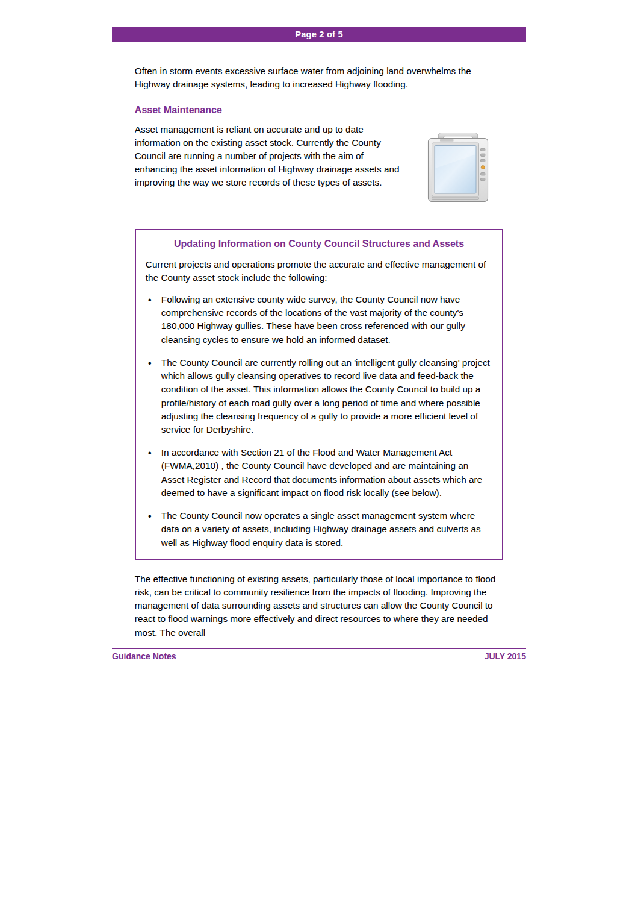Page 2 of 5
Often in storm events excessive surface water from adjoining land overwhelms the Highway drainage systems, leading to increased Highway flooding.
Asset Maintenance
Asset management is reliant on accurate and up to date information on the existing asset stock. Currently the County Council are running a number of projects with the aim of enhancing the asset information of Highway drainage assets and improving the way we store records of these types of assets.
Updating Information on County Council Structures and Assets
Current projects and operations promote the accurate and effective management of the County asset stock include the following:
Following an extensive county wide survey, the County Council now have comprehensive records of the locations of the vast majority of the county's 180,000 Highway gullies. These have been cross referenced with our gully cleansing cycles to ensure we hold an informed dataset.
The County Council are currently rolling out an 'intelligent gully cleansing' project which allows gully cleansing operatives to record live data and feed-back the condition of the asset. This information allows the County Council to build up a profile/history of each road gully over a long period of time and where possible adjusting the cleansing frequency of a gully to provide a more efficient level of service for Derbyshire.
In accordance with Section 21 of the Flood and Water Management Act (FWMA,2010) , the County Council have developed and are maintaining an Asset Register and Record that documents information about assets which are deemed to have a significant impact on flood risk locally (see below).
The County Council now operates a single asset management system where data on a variety of assets, including Highway drainage assets and culverts as well as Highway flood enquiry data is stored.
The effective functioning of existing assets, particularly those of local importance to flood risk, can be critical to community resilience from the impacts of flooding. Improving the management of data surrounding assets and structures can allow the County Council to react to flood warnings more effectively and direct resources to where they are needed most. The overall
Guidance Notes JULY 2015